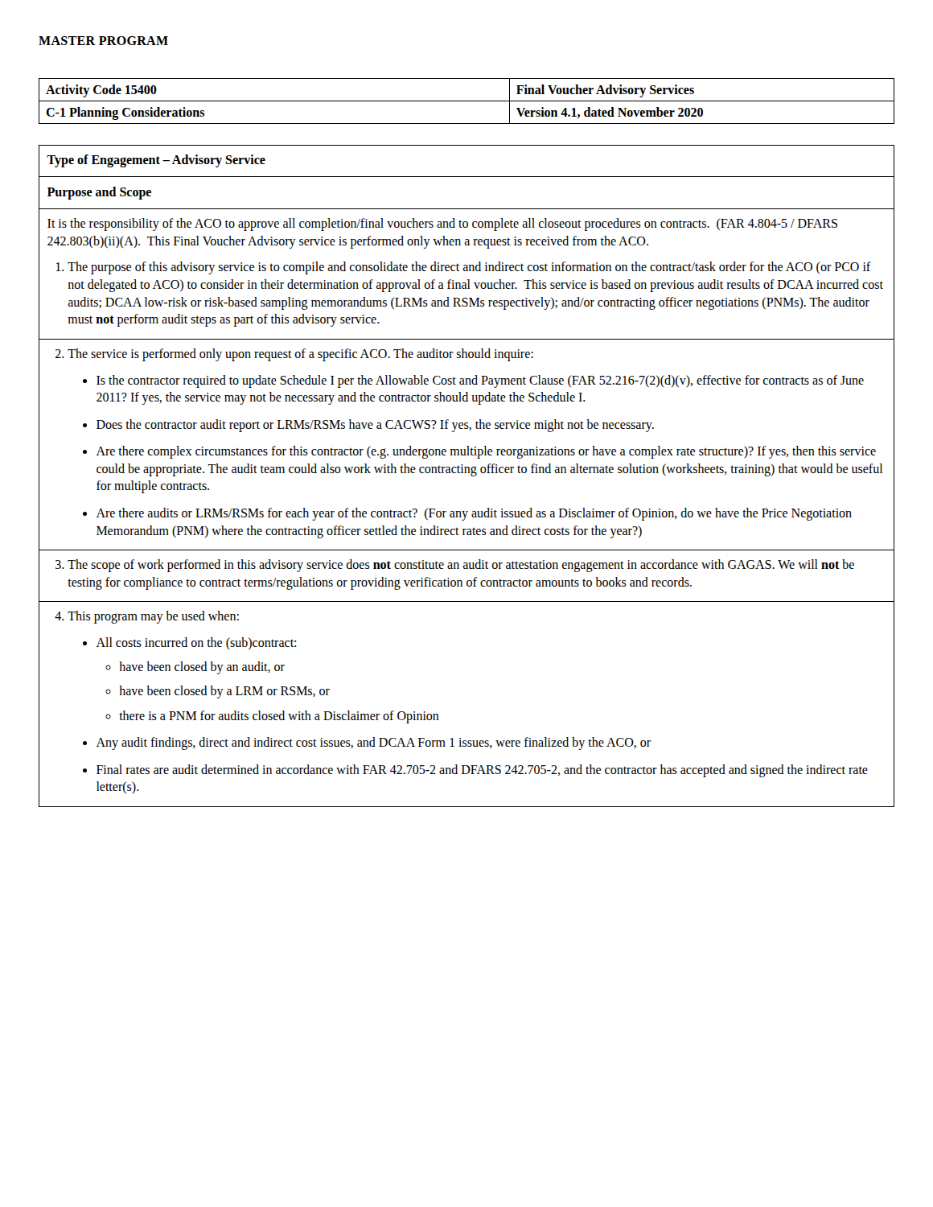MASTER PROGRAM
| Activity Code 15400 | Final Voucher Advisory Services |
| C-1 Planning Considerations | Version 4.1, dated November 2020 |
| Type of Engagement – Advisory Service |
| Purpose and Scope |
| It is the responsibility of the ACO to approve all completion/final vouchers and to complete all closeout procedures on contracts. (FAR 4.804-5 / DFARS 242.803(b)(ii)(A). This Final Voucher Advisory service is performed only when a request is received from the ACO. The purpose of this advisory service is to compile and consolidate the direct and indirect cost information on the contract/task order for the ACO (or PCO if not delegated to ACO) to consider in their determination of approval of a final voucher. This service is based on previous audit results of DCAA incurred cost audits; DCAA low-risk or risk-based sampling memorandums (LRMs and RSMs respectively); and/or contracting officer negotiations (PNMs). The auditor must not perform audit steps as part of this advisory service. |
| The service is performed only upon request of a specific ACO. The auditor should inquire: Is the contractor required to update Schedule I per the Allowable Cost and Payment Clause (FAR 52.216-7(2)(d)(v), effective for contracts as of June 2011? If yes, the service may not be necessary and the contractor should update the Schedule I. Does the contractor audit report or LRMs/RSMs have a CACWS? If yes, the service might not be necessary. Are there complex circumstances for this contractor (e.g. undergone multiple reorganizations or have a complex rate structure)? If yes, then this service could be appropriate. The audit team could also work with the contracting officer to find an alternate solution (worksheets, training) that would be useful for multiple contracts. Are there audits or LRMs/RSMs for each year of the contract? (For any audit issued as a Disclaimer of Opinion, do we have the Price Negotiation Memorandum (PNM) where the contracting officer settled the indirect rates and direct costs for the year?) |
| The scope of work performed in this advisory service does not constitute an audit or attestation engagement in accordance with GAGAS. We will not be testing for compliance to contract terms/regulations or providing verification of contractor amounts to books and records. |
| This program may be used when: All costs incurred on the (sub)contract: have been closed by an audit, or have been closed by a LRM or RSMs, or there is a PNM for audits closed with a Disclaimer of Opinion Any audit findings, direct and indirect cost issues, and DCAA Form 1 issues, were finalized by the ACO, or Final rates are audit determined in accordance with FAR 42.705-2 and DFARS 242.705-2, and the contractor has accepted and signed the indirect rate letter(s). |